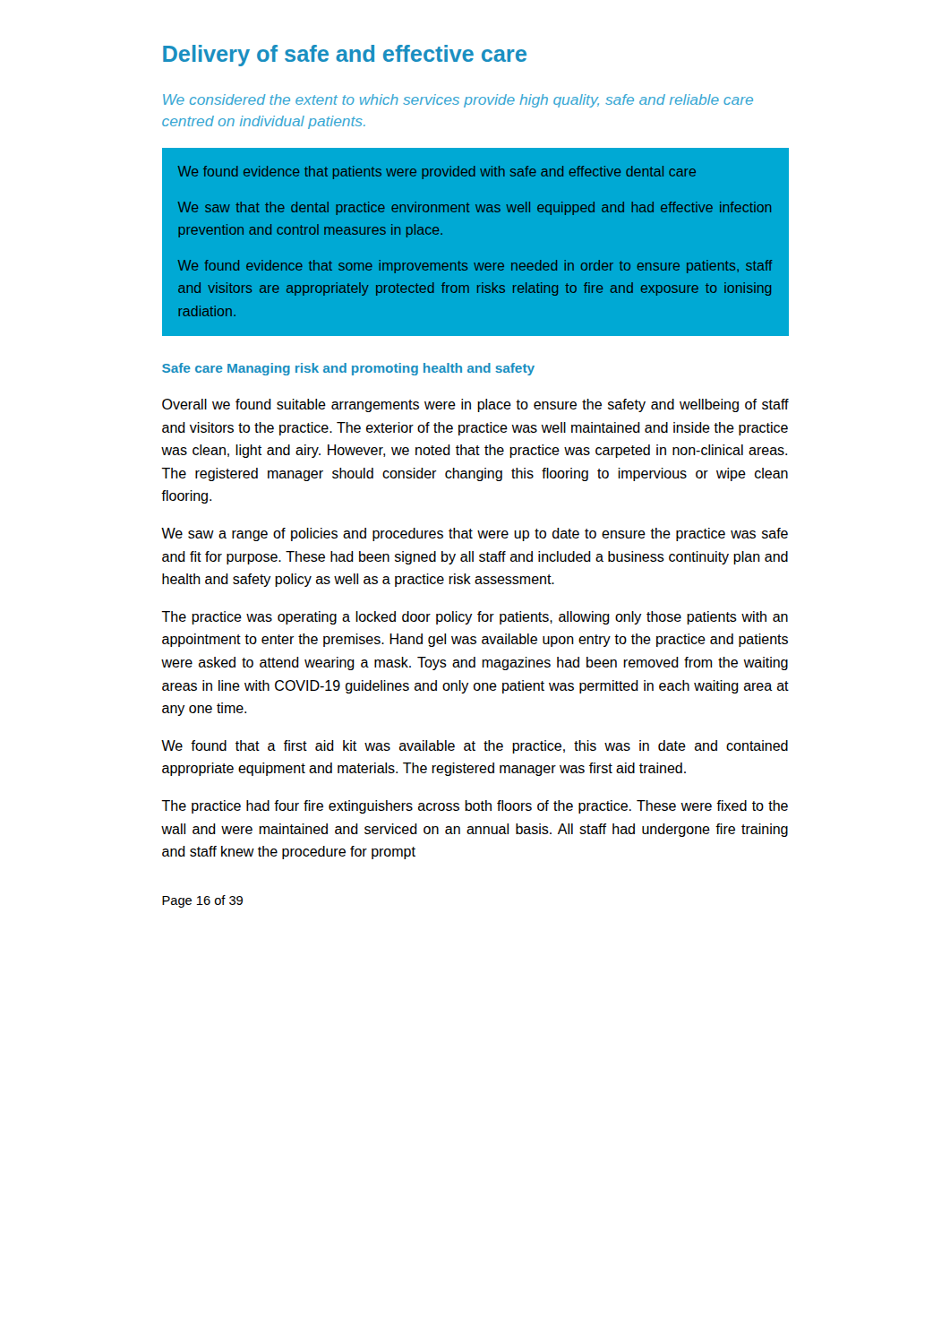Delivery of safe and effective care
We considered the extent to which services provide high quality, safe and reliable care centred on individual patients.
We found evidence that patients were provided with safe and effective dental care
We saw that the dental practice environment was well equipped and had effective infection prevention and control measures in place.
We found evidence that some improvements were needed in order to ensure patients, staff and visitors are appropriately protected from risks relating to fire and exposure to ionising radiation.
Safe care Managing risk and promoting health and safety
Overall we found suitable arrangements were in place to ensure the safety and wellbeing of staff and visitors to the practice. The exterior of the practice was well maintained and inside the practice was clean, light and airy. However, we noted that the practice was carpeted in non-clinical areas. The registered manager should consider changing this flooring to impervious or wipe clean flooring.
We saw a range of policies and procedures that were up to date to ensure the practice was safe and fit for purpose. These had been signed by all staff and included a business continuity plan and health and safety policy as well as a practice risk assessment.
The practice was operating a locked door policy for patients, allowing only those patients with an appointment to enter the premises. Hand gel was available upon entry to the practice and patients were asked to attend wearing a mask. Toys and magazines had been removed from the waiting areas in line with COVID-19 guidelines and only one patient was permitted in each waiting area at any one time.
We found that a first aid kit was available at the practice, this was in date and contained appropriate equipment and materials. The registered manager was first aid trained.
The practice had four fire extinguishers across both floors of the practice. These were fixed to the wall and were maintained and serviced on an annual basis. All staff had undergone fire training and staff knew the procedure for prompt
Page 16 of 39